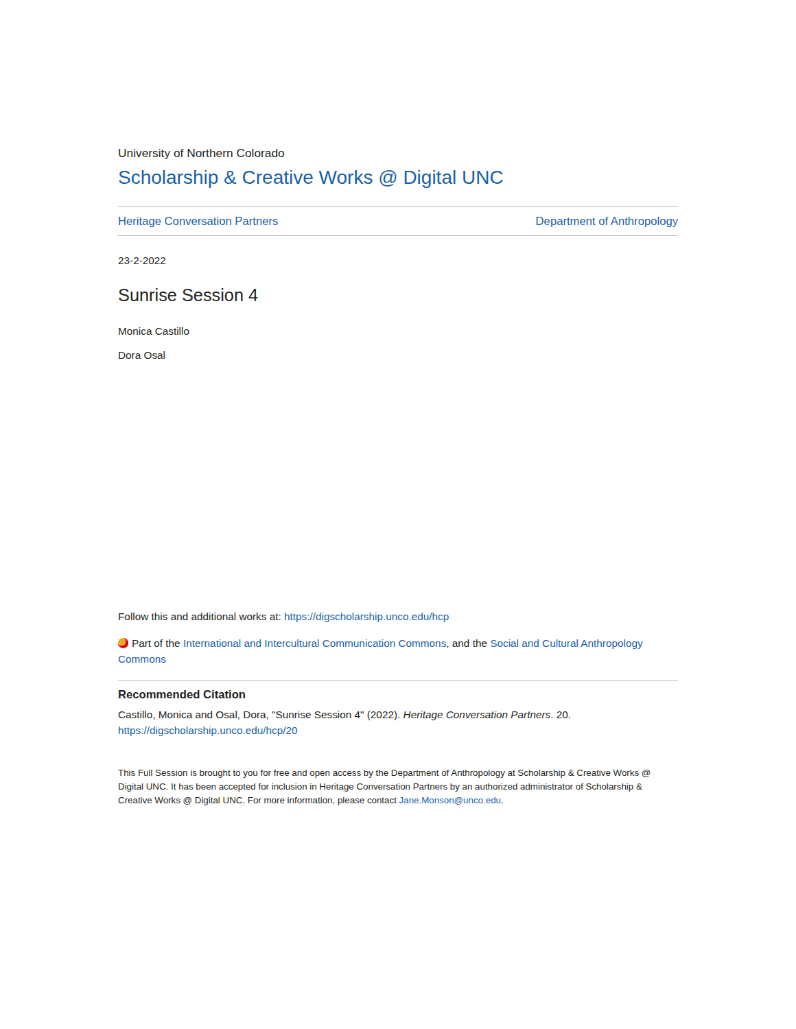University of Northern Colorado
Scholarship & Creative Works @ Digital UNC
Heritage Conversation Partners Department of Anthropology
23-2-2022
Sunrise Session 4
Monica Castillo
Dora Osal
Follow this and additional works at: https://digscholarship.unco.edu/hcp
Part of the International and Intercultural Communication Commons, and the Social and Cultural Anthropology Commons
Recommended Citation
Castillo, Monica and Osal, Dora, "Sunrise Session 4" (2022). Heritage Conversation Partners. 20.
https://digscholarship.unco.edu/hcp/20
This Full Session is brought to you for free and open access by the Department of Anthropology at Scholarship & Creative Works @ Digital UNC. It has been accepted for inclusion in Heritage Conversation Partners by an authorized administrator of Scholarship & Creative Works @ Digital UNC. For more information, please contact Jane.Monson@unco.edu.